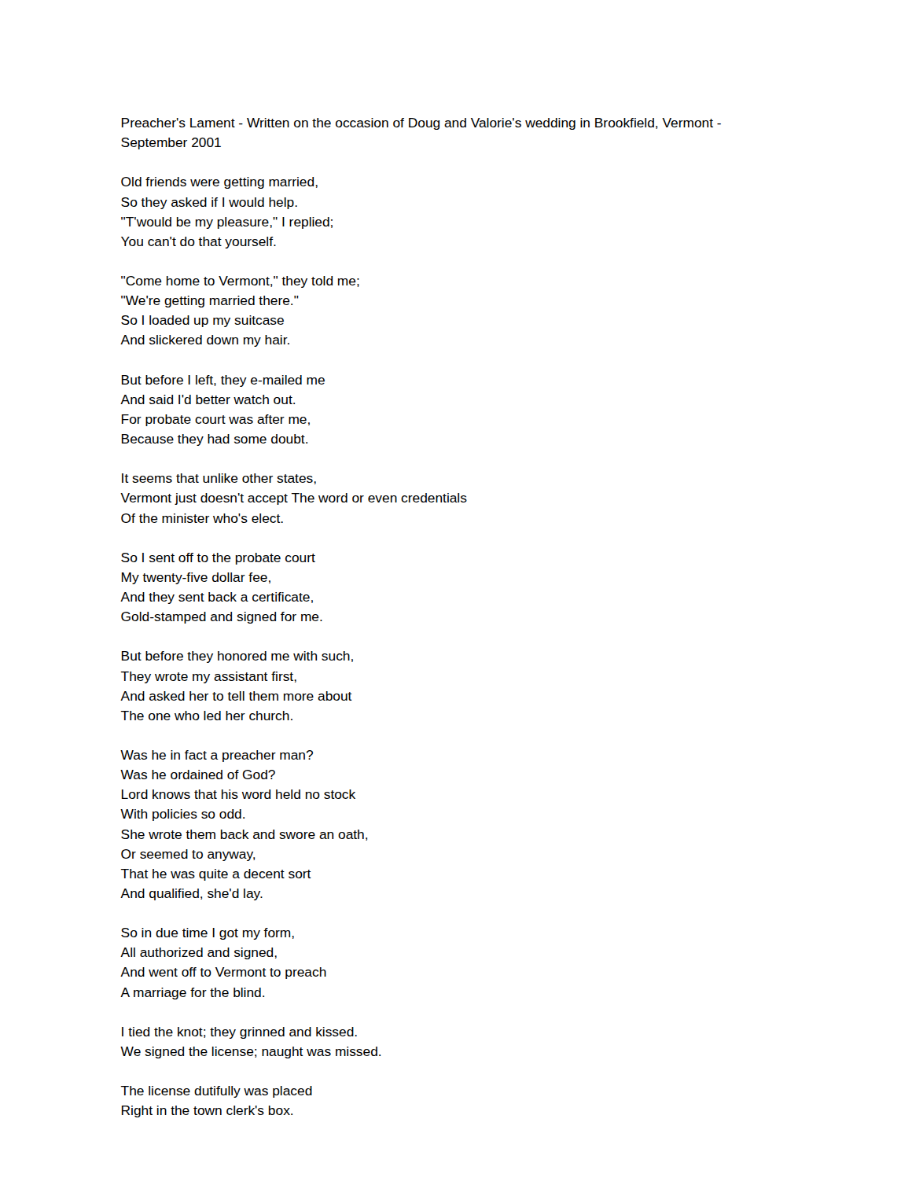Preacher's Lament - Written on the occasion of Doug and Valorie's wedding in Brookfield, Vermont - September 2001
Old friends were getting married,
So they asked if I would help.
"T'would be my pleasure," I replied;
You can't do that yourself.
"Come home to Vermont," they told me;
"We're getting married there."
So I loaded up my suitcase
And slickered down my hair.
But before I left, they e-mailed me
And said I'd better watch out.
For probate court was after me,
Because they had some doubt.
It seems that unlike other states,
Vermont just doesn't accept The word or even credentials
Of the minister who's elect.
So I sent off to the probate court
My twenty-five dollar fee,
And they sent back a certificate,
Gold-stamped and signed for me.
But before they honored me with such,
They wrote my assistant first,
And asked her to tell them more about
The one who led her church.
Was he in fact a preacher man?
Was he ordained of God?
Lord knows that his word held no stock
With policies so odd.
She wrote them back and swore an oath,
Or seemed to anyway,
That he was quite a decent sort
And qualified, she'd lay.
So in due time I got my form,
All authorized and signed,
And went off to Vermont to preach
A marriage for the blind.
I tied the knot; they grinned and kissed.
We signed the license; naught was missed.
The license dutifully was placed
Right in the town clerk's box.